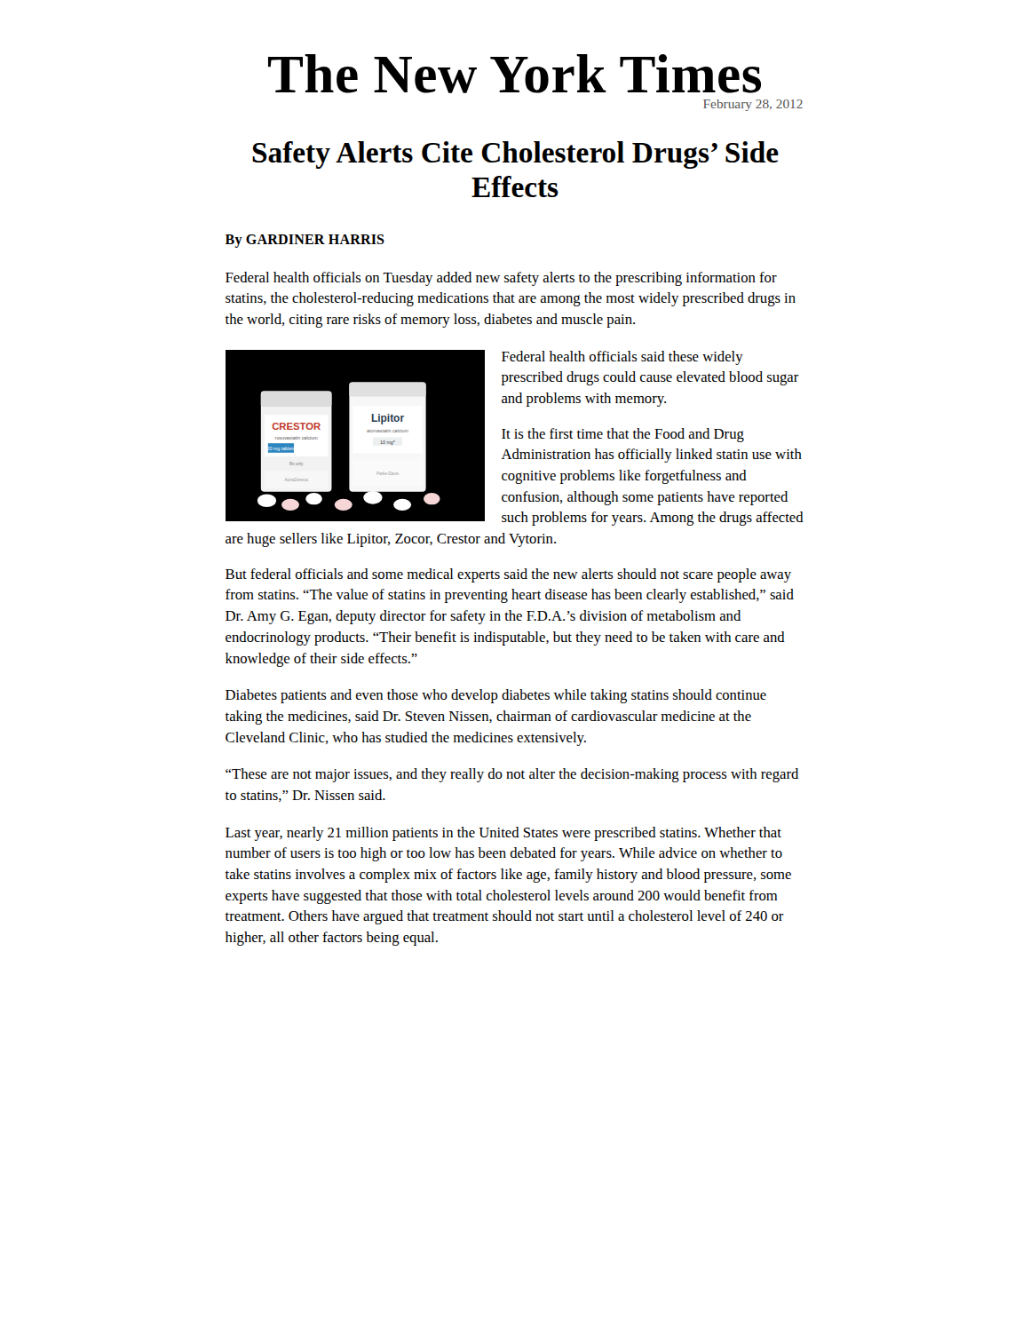The New York Times
February 28, 2012
Safety Alerts Cite Cholesterol Drugs’ Side Effects
By GARDINER HARRIS
Federal health officials on Tuesday added new safety alerts to the prescribing information for statins, the cholesterol-reducing medications that are among the most widely prescribed drugs in the world, citing rare risks of memory loss, diabetes and muscle pain.
Federal health officials said these widely prescribed drugs could cause elevated blood sugar and problems with memory.
It is the first time that the Food and Drug Administration has officially linked statin use with cognitive problems like forgetfulness and confusion, although some patients have reported such problems for years. Among the drugs affected are huge sellers like Lipitor, Zocor, Crestor and Vytorin.
But federal officials and some medical experts said the new alerts should not scare people away from statins. “The value of statins in preventing heart disease has been clearly established,” said Dr. Amy G. Egan, deputy director for safety in the F.D.A.’s division of metabolism and endocrinology products. “Their benefit is indisputable, but they need to be taken with care and knowledge of their side effects.”
Diabetes patients and even those who develop diabetes while taking statins should continue taking the medicines, said Dr. Steven Nissen, chairman of cardiovascular medicine at the Cleveland Clinic, who has studied the medicines extensively.
“These are not major issues, and they really do not alter the decision-making process with regard to statins,” Dr. Nissen said.
Last year, nearly 21 million patients in the United States were prescribed statins. Whether that number of users is too high or too low has been debated for years. While advice on whether to take statins involves a complex mix of factors like age, family history and blood pressure, some experts have suggested that those with total cholesterol levels around 200 would benefit from treatment. Others have argued that treatment should not start until a cholesterol level of 240 or higher, all other factors being equal.